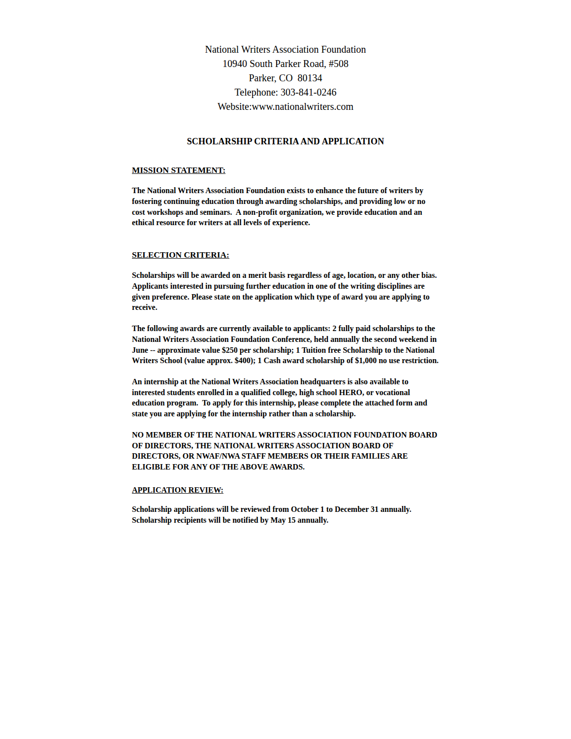National Writers Association Foundation
10940 South Parker Road, #508
Parker, CO 80134
Telephone: 303-841-0246
Website:www.nationalwriters.com
SCHOLARSHIP CRITERIA AND APPLICATION
MISSION STATEMENT:
The National Writers Association Foundation exists to enhance the future of writers by fostering continuing education through awarding scholarships, and providing low or no cost workshops and seminars. A non-profit organization, we provide education and an ethical resource for writers at all levels of experience.
SELECTION CRITERIA:
Scholarships will be awarded on a merit basis regardless of age, location, or any other bias. Applicants interested in pursuing further education in one of the writing disciplines are given preference. Please state on the application which type of award you are applying to receive.
The following awards are currently available to applicants: 2 fully paid scholarships to the National Writers Association Foundation Conference, held annually the second weekend in June -- approximate value $250 per scholarship; 1 Tuition free Scholarship to the National Writers School (value approx. $400); 1 Cash award scholarship of $1,000 no use restriction.
An internship at the National Writers Association headquarters is also available to interested students enrolled in a qualified college, high school HERO, or vocational education program. To apply for this internship, please complete the attached form and state you are applying for the internship rather than a scholarship.
NO MEMBER OF THE NATIONAL WRITERS ASSOCIATION FOUNDATION BOARD OF DIRECTORS, THE NATIONAL WRITERS ASSOCIATION BOARD OF DIRECTORS, OR NWAF/NWA STAFF MEMBERS OR THEIR FAMILIES ARE ELIGIBLE FOR ANY OF THE ABOVE AWARDS.
APPLICATION REVIEW:
Scholarship applications will be reviewed from October 1 to December 31 annually. Scholarship recipients will be notified by May 15 annually.